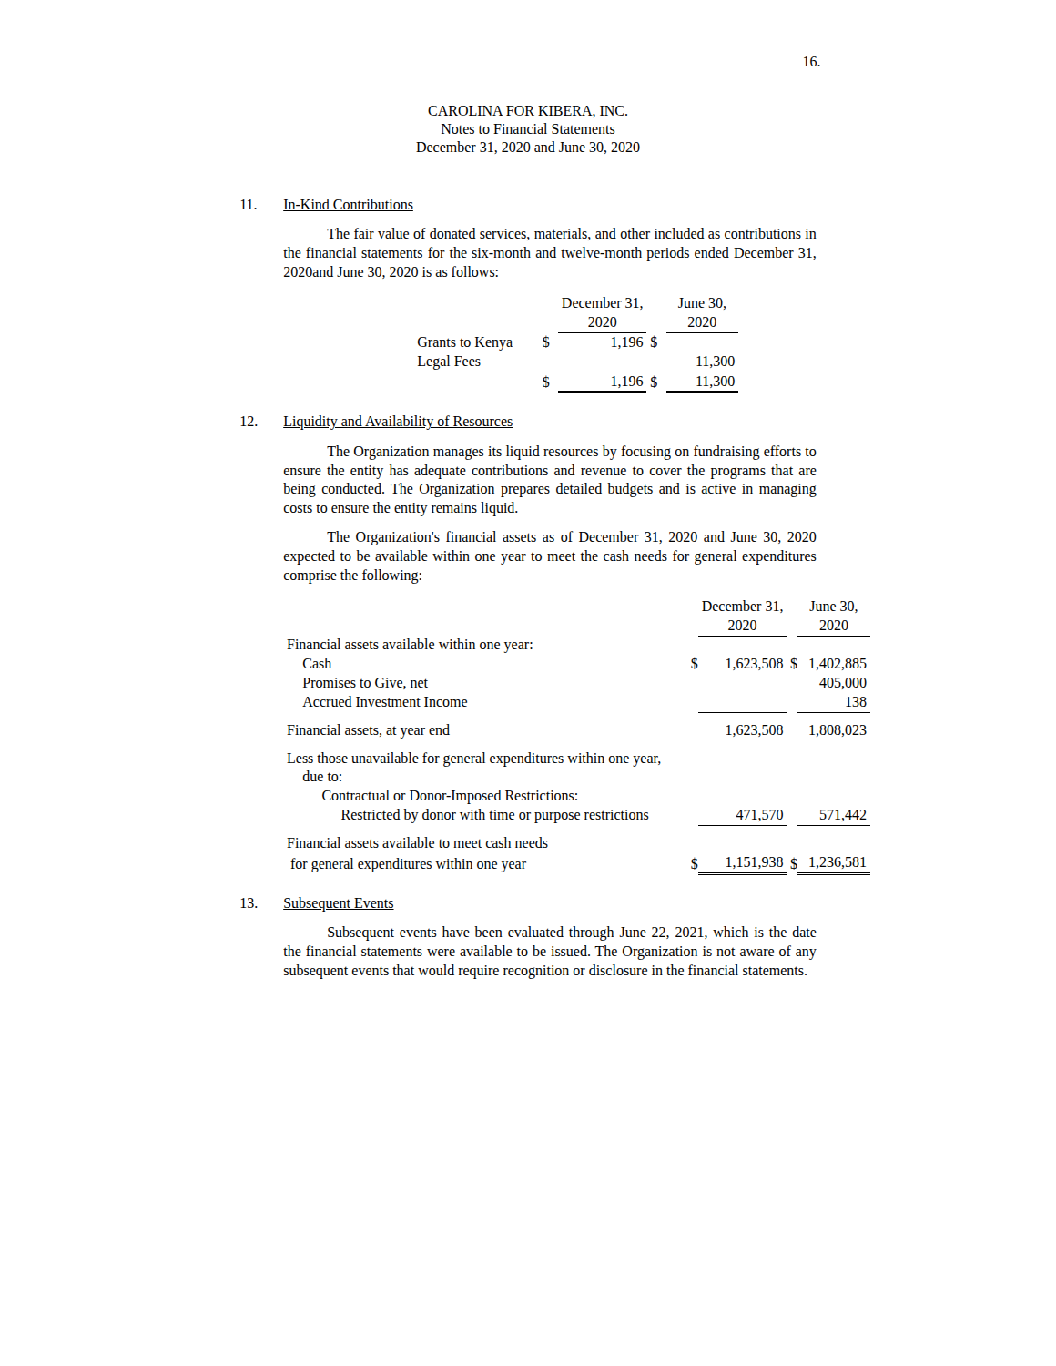16.
CAROLINA FOR KIBERA, INC.
Notes to Financial Statements
December 31, 2020 and June 30, 2020
11.
In-Kind Contributions
The fair value of donated services, materials, and other included as contributions in the financial statements for the six-month and twelve-month periods ended December 31, 2020and June 30, 2020 is as follows:
| | | December 31, | | June 30, |
| | | 2020 | | 2020 |
| Grants to Kenya | $ | 1,196 | $ | |
| Legal Fees | | | | 11,300 |
| | $ | 1,196 | $ | 11,300 |
12.
Liquidity and Availability of Resources
The Organization manages its liquid resources by focusing on fundraising efforts to ensure the entity has adequate contributions and revenue to cover the programs that are being conducted. The Organization prepares detailed budgets and is active in managing costs to ensure the entity remains liquid.
The Organization's financial assets as of December 31, 2020 and June 30, 2020 expected to be available within one year to meet the cash needs for general expenditures comprise the following:
| | | December 31, | | June 30, |
| | | 2020 | | 2020 |
| Financial assets available within one year: | | | | |
| Cash | $ | 1,623,508 | $ | 1,402,885 |
| Promises to Give, net | | | | 405,000 |
| Accrued Investment Income | | | | 138 |
| Financial assets, at year end | | 1,623,508 | | 1,808,023 |
| Less those unavailable for general expenditures within one year, | | | | |
| due to: | | | | |
| Contractual or Donor-Imposed Restrictions: | | | | |
| Restricted by donor with time or purpose restrictions | | 471,570 | | 571,442 |
| Financial assets available to meet cash needs | | | | |
| for general expenditures within one year | $ | 1,151,938 | $ | 1,236,581 |
13.
Subsequent Events
Subsequent events have been evaluated through June 22, 2021, which is the date the financial statements were available to be issued. The Organization is not aware of any subsequent events that would require recognition or disclosure in the financial statements.